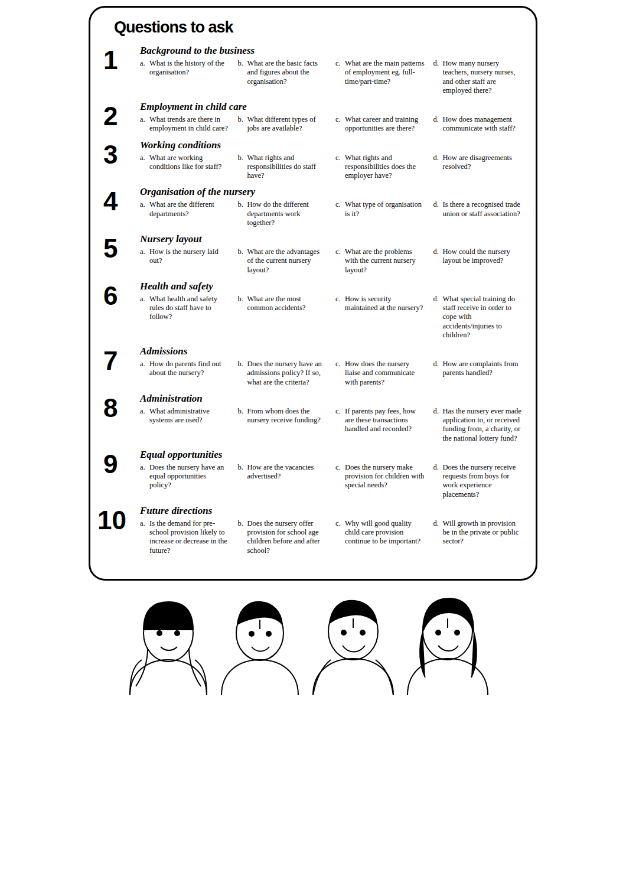Questions to ask
1
Background to the business
a. What is the history of the organisation?
b. What are the basic facts and figures about the organisation?
c. What are the main patterns of employment eg. full-time/part-time?
d. How many nursery teachers, nursery nurses, and other staff are employed there?
2
Employment in child care
a. What trends are there in employment in child care?
b. What different types of jobs are available?
c. What career and training opportunities are there?
d. How does management communicate with staff?
3
Working conditions
a. What are working conditions like for staff?
b. What rights and responsibilities do staff have?
c. What rights and responsibilities does the employer have?
d. How are disagreements resolved?
4
Organisation of the nursery
a. What are the different departments?
b. How do the different departments work together?
c. What type of organisation is it?
d. Is there a recognised trade union or staff association?
5
Nursery layout
a. How is the nursery laid out?
b. What are the advantages of the current nursery layout?
c. What are the problems with the current nursery layout?
d. How could the nursery layout be improved?
6
Health and safety
a. What health and safety rules do staff have to follow?
b. What are the most common accidents?
c. How is security maintained at the nursery?
d. What special training do staff receive in order to cope with accidents/injuries to children?
7
Admissions
a. How do parents find out about the nursery?
b. Does the nursery have an admissions policy? If so, what are the criteria?
c. How does the nursery liaise and communicate with parents?
d. How are complaints from parents handled?
8
Administration
a. What administrative systems are used?
b. From whom does the nursery receive funding?
c. If parents pay fees, how are these transactions handled and recorded?
d. Has the nursery ever made application to, or received funding from, a charity, or the national lottery fund?
9
Equal opportunities
a. Does the nursery have an equal opportunities policy?
b. How are the vacancies advertised?
c. Does the nursery make provision for children with special needs?
d. Does the nursery receive requests from boys for work experience placements?
10
Future directions
a. Is the demand for pre-school provision likely to increase or decrease in the future?
b. Does the nursery offer provision for school age children before and after school?
c. Why will good quality child care provision continue to be important?
d. Will growth in provision be in the private or public sector?